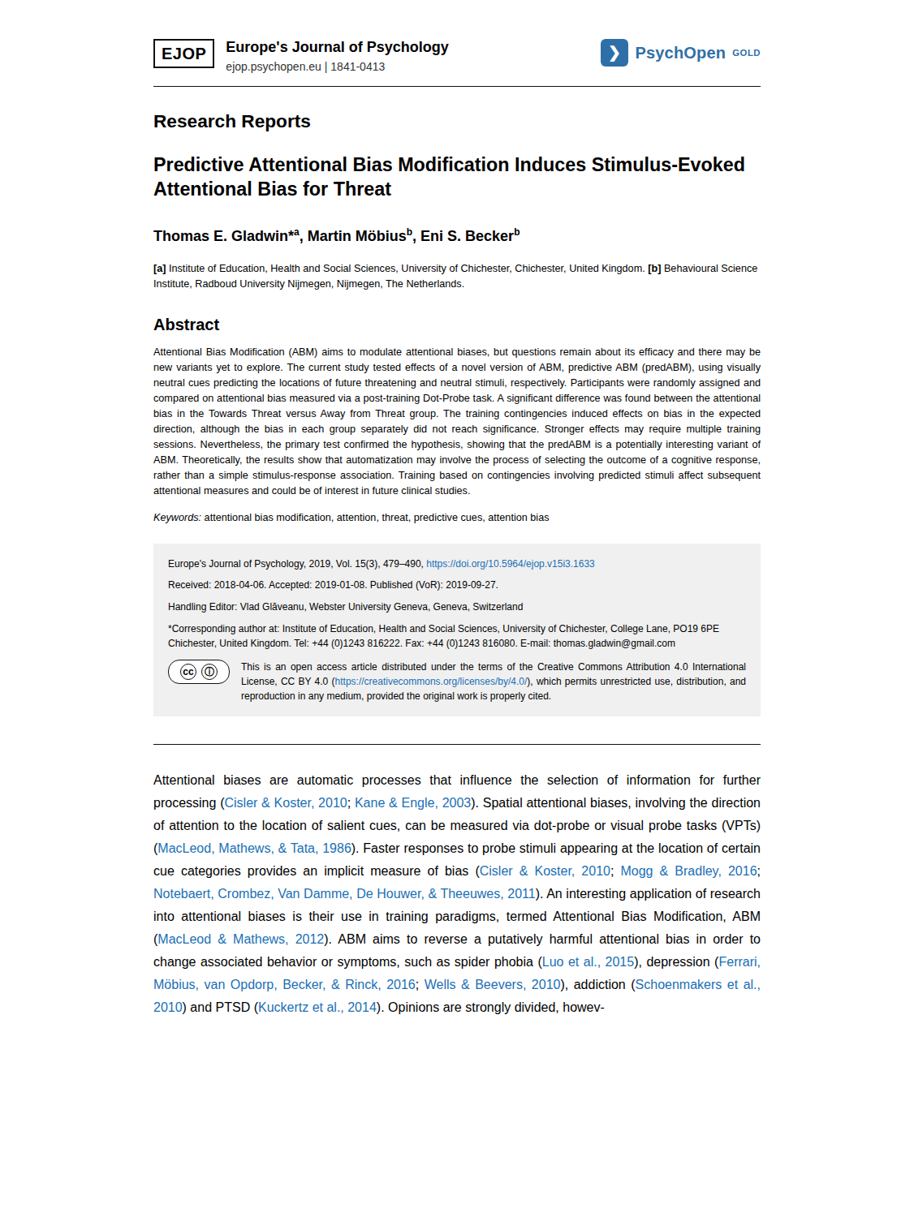EJOP
Europe's Journal of Psychology
ejop.psychopen.eu | 1841-0413
❯ PsychOpen GOLD
Research Reports
Predictive Attentional Bias Modification Induces Stimulus-Evoked Attentional Bias for Threat
Thomas E. Gladwin*a, Martin Möbiusb, Eni S. Beckerb
[a] Institute of Education, Health and Social Sciences, University of Chichester, Chichester, United Kingdom. [b] Behavioural Science Institute, Radboud University Nijmegen, Nijmegen, The Netherlands.
Abstract
Attentional Bias Modification (ABM) aims to modulate attentional biases, but questions remain about its efficacy and there may be new variants yet to explore. The current study tested effects of a novel version of ABM, predictive ABM (predABM), using visually neutral cues predicting the locations of future threatening and neutral stimuli, respectively. Participants were randomly assigned and compared on attentional bias measured via a post-training Dot-Probe task. A significant difference was found between the attentional bias in the Towards Threat versus Away from Threat group. The training contingencies induced effects on bias in the expected direction, although the bias in each group separately did not reach significance. Stronger effects may require multiple training sessions. Nevertheless, the primary test confirmed the hypothesis, showing that the predABM is a potentially interesting variant of ABM. Theoretically, the results show that automatization may involve the process of selecting the outcome of a cognitive response, rather than a simple stimulus-response association. Training based on contingencies involving predicted stimuli affect subsequent attentional measures and could be of interest in future clinical studies.
Keywords: attentional bias modification, attention, threat, predictive cues, attention bias
Europe's Journal of Psychology, 2019, Vol. 15(3), 479–490, https://doi.org/10.5964/ejop.v15i3.1633
Received: 2018-04-06. Accepted: 2019-01-08. Published (VoR): 2019-09-27.
Handling Editor: Vlad Glăveanu, Webster University Geneva, Geneva, Switzerland
*Corresponding author at: Institute of Education, Health and Social Sciences, University of Chichester, College Lane, PO19 6PE Chichester, United Kingdom. Tel: +44 (0)1243 816222. Fax: +44 (0)1243 816080. E-mail: thomas.gladwin@gmail.com
cc ⓘ
This is an open access article distributed under the terms of the Creative Commons Attribution 4.0 International License, CC BY 4.0 (https://creativecommons.org/licenses/by/4.0/), which permits unrestricted use, distribution, and reproduction in any medium, provided the original work is properly cited.
Attentional biases are automatic processes that influence the selection of information for further processing (Cisler & Koster, 2010; Kane & Engle, 2003). Spatial attentional biases, involving the direction of attention to the location of salient cues, can be measured via dot-probe or visual probe tasks (VPTs) (MacLeod, Mathews, & Tata, 1986). Faster responses to probe stimuli appearing at the location of certain cue categories provides an implicit measure of bias (Cisler & Koster, 2010; Mogg & Bradley, 2016; Notebaert, Crombez, Van Damme, De Houwer, & Theeuwes, 2011). An interesting application of research into attentional biases is their use in training paradigms, termed Attentional Bias Modification, ABM (MacLeod & Mathews, 2012). ABM aims to reverse a putatively harmful attentional bias in order to change associated behavior or symptoms, such as spider phobia (Luo et al., 2015), depression (Ferrari, Möbius, van Opdorp, Becker, & Rinck, 2016; Wells & Beevers, 2010), addiction (Schoenmakers et al., 2010) and PTSD (Kuckertz et al., 2014). Opinions are strongly divided, howev-